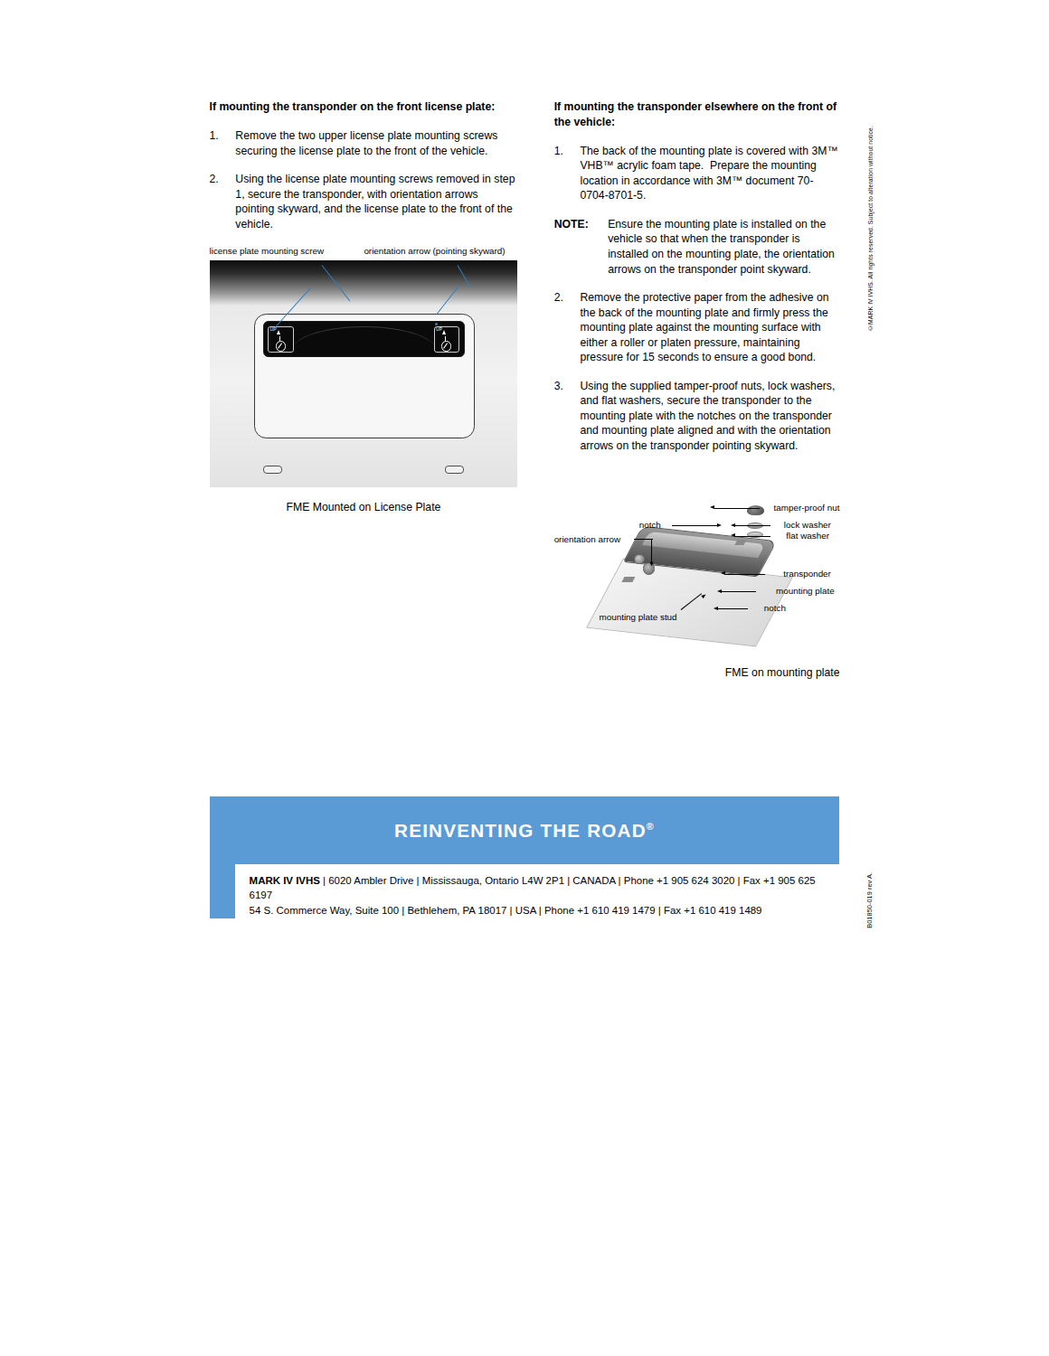©MARK IV IVHS. All rights reserved. Subject to alteration without notice.
B01850-019 rev A.
If mounting the transponder on the front license plate:
1. Remove the two upper license plate mounting screws securing the license plate to the front of the vehicle.
2. Using the license plate mounting screws removed in step 1, secure the transponder, with orientation arrows pointing skyward, and the license plate to the front of the vehicle.
license plate mounting screw orientation arrow (pointing skyward)
UP
UP
FME Mounted on License Plate
If mounting the transponder elsewhere on the front of the vehicle:
1. The back of the mounting plate is covered with 3M™ VHB™ acrylic foam tape. Prepare the mounting location in accordance with 3M™ document 70-0704-8701-5.
NOTE: Ensure the mounting plate is installed on the vehicle so that when the transponder is installed on the mounting plate, the orientation arrows on the transponder point skyward.
2. Remove the protective paper from the adhesive on the back of the mounting plate and firmly press the mounting plate against the mounting surface with either a roller or platen pressure, maintaining pressure for 15 seconds to ensure a good bond.
3. Using the supplied tamper-proof nuts, lock washers, and flat washers, secure the transponder to the mounting plate with the notches on the transponder and mounting plate aligned and with the orientation arrows on the transponder pointing skyward.
tamper-proof nut
lock washer
flat washer
transponder
mounting plate
notch
notch
orientation arrow
mounting plate stud
FME on mounting plate
REINVENTING THE ROAD®
MARK IV IVHS | 6020 Ambler Drive | Mississauga, Ontario L4W 2P1 | CANADA | Phone +1 905 624 3020 | Fax +1 905 625 6197
54 S. Commerce Way, Suite 100 | Bethlehem, PA 18017 | USA | Phone +1 610 419 1479 | Fax +1 610 419 1489